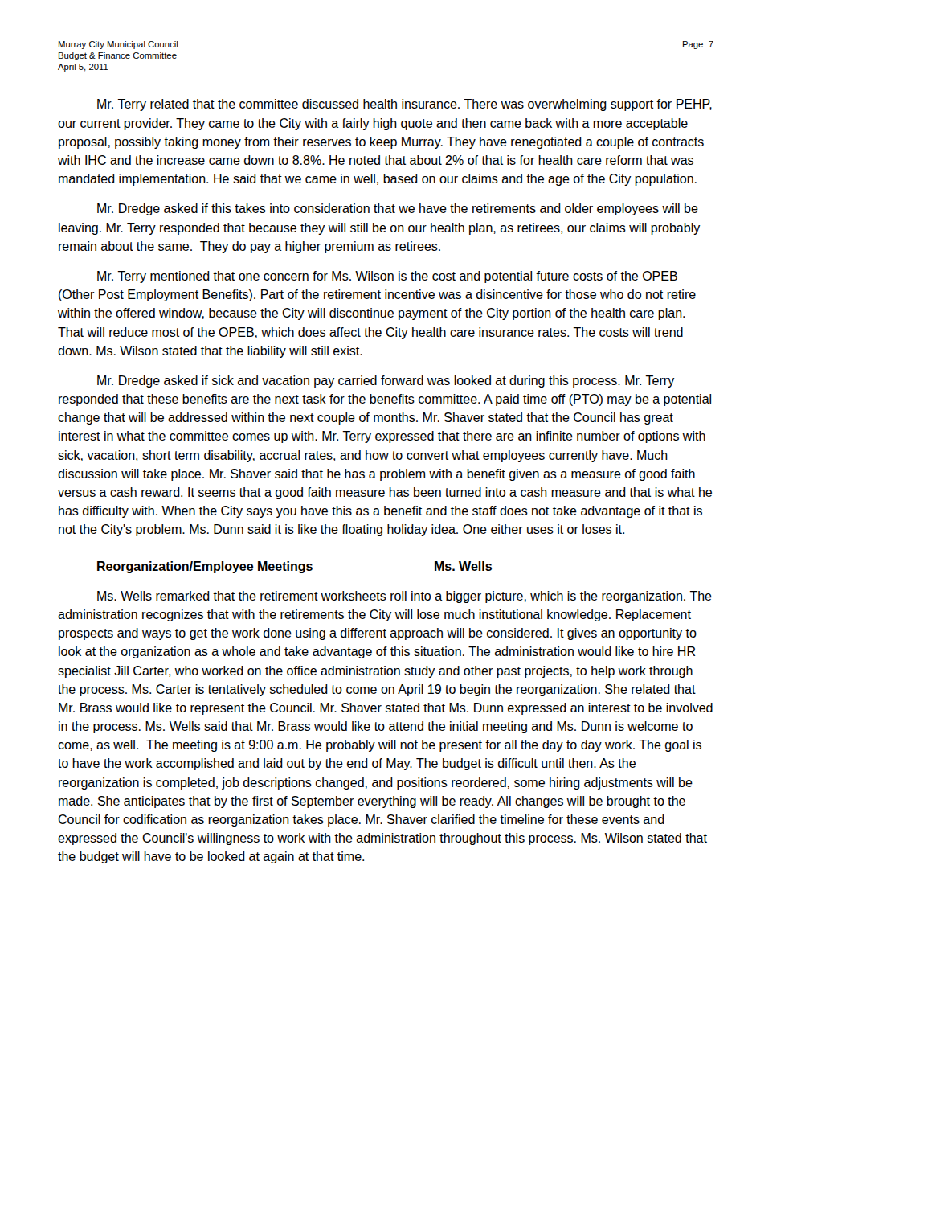Murray City Municipal Council
Budget & Finance Committee
April 5, 2011
Page 7
Mr. Terry related that the committee discussed health insurance. There was overwhelming support for PEHP, our current provider. They came to the City with a fairly high quote and then came back with a more acceptable proposal, possibly taking money from their reserves to keep Murray. They have renegotiated a couple of contracts with IHC and the increase came down to 8.8%. He noted that about 2% of that is for health care reform that was mandated implementation. He said that we came in well, based on our claims and the age of the City population.
Mr. Dredge asked if this takes into consideration that we have the retirements and older employees will be leaving. Mr. Terry responded that because they will still be on our health plan, as retirees, our claims will probably remain about the same. They do pay a higher premium as retirees.
Mr. Terry mentioned that one concern for Ms. Wilson is the cost and potential future costs of the OPEB (Other Post Employment Benefits). Part of the retirement incentive was a disincentive for those who do not retire within the offered window, because the City will discontinue payment of the City portion of the health care plan. That will reduce most of the OPEB, which does affect the City health care insurance rates. The costs will trend down. Ms. Wilson stated that the liability will still exist.
Mr. Dredge asked if sick and vacation pay carried forward was looked at during this process. Mr. Terry responded that these benefits are the next task for the benefits committee. A paid time off (PTO) may be a potential change that will be addressed within the next couple of months. Mr. Shaver stated that the Council has great interest in what the committee comes up with. Mr. Terry expressed that there are an infinite number of options with sick, vacation, short term disability, accrual rates, and how to convert what employees currently have. Much discussion will take place. Mr. Shaver said that he has a problem with a benefit given as a measure of good faith versus a cash reward. It seems that a good faith measure has been turned into a cash measure and that is what he has difficulty with. When the City says you have this as a benefit and the staff does not take advantage of it that is not the City's problem. Ms. Dunn said it is like the floating holiday idea. One either uses it or loses it.
Reorganization/Employee Meetings Ms. Wells
Ms. Wells remarked that the retirement worksheets roll into a bigger picture, which is the reorganization. The administration recognizes that with the retirements the City will lose much institutional knowledge. Replacement prospects and ways to get the work done using a different approach will be considered. It gives an opportunity to look at the organization as a whole and take advantage of this situation. The administration would like to hire HR specialist Jill Carter, who worked on the office administration study and other past projects, to help work through the process. Ms. Carter is tentatively scheduled to come on April 19 to begin the reorganization. She related that Mr. Brass would like to represent the Council. Mr. Shaver stated that Ms. Dunn expressed an interest to be involved in the process. Ms. Wells said that Mr. Brass would like to attend the initial meeting and Ms. Dunn is welcome to come, as well. The meeting is at 9:00 a.m. He probably will not be present for all the day to day work. The goal is to have the work accomplished and laid out by the end of May. The budget is difficult until then. As the reorganization is completed, job descriptions changed, and positions reordered, some hiring adjustments will be made. She anticipates that by the first of September everything will be ready. All changes will be brought to the Council for codification as reorganization takes place. Mr. Shaver clarified the timeline for these events and expressed the Council's willingness to work with the administration throughout this process. Ms. Wilson stated that the budget will have to be looked at again at that time.